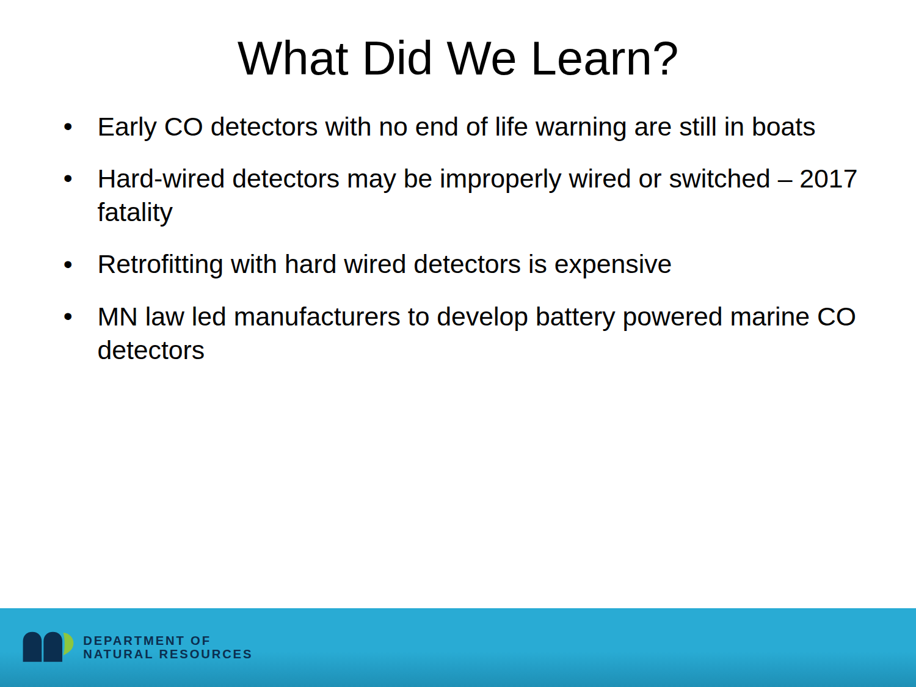What Did We Learn?
Early CO detectors with no end of life warning are still in boats
Hard-wired detectors may be improperly wired or switched – 2017 fatality
Retrofitting with hard wired detectors is expensive
MN law led manufacturers to develop battery powered marine CO detectors
Department of
Natural Resources